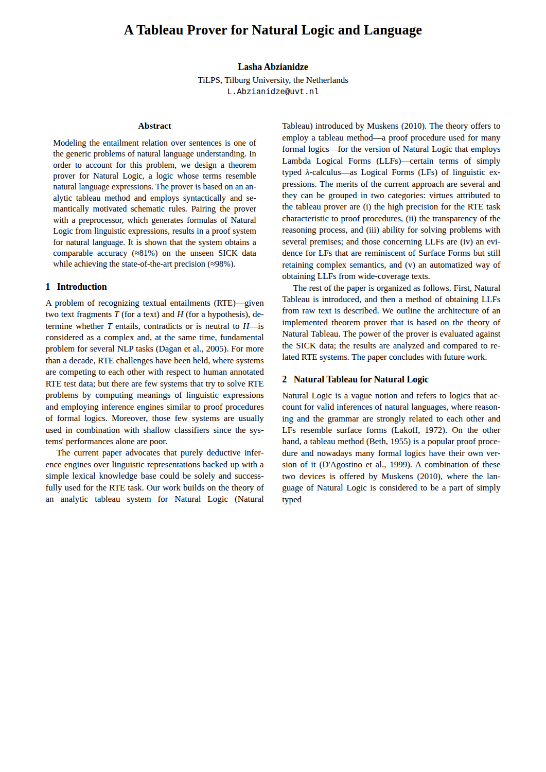A Tableau Prover for Natural Logic and Language
Lasha Abzianidze
TiLPS, Tilburg University, the Netherlands
L.Abzianidze@uvt.nl
Abstract
Modeling the entailment relation over sentences is one of the generic problems of natural language understanding. In order to account for this problem, we design a theorem prover for Natural Logic, a logic whose terms resemble natural language expressions. The prover is based on an analytic tableau method and employs syntactically and semantically motivated schematic rules. Pairing the prover with a preprocessor, which generates formulas of Natural Logic from linguistic expressions, results in a proof system for natural language. It is shown that the system obtains a comparable accuracy (≈81%) on the unseen SICK data while achieving the state-of-the-art precision (≈98%).
1 Introduction
A problem of recognizing textual entailments (RTE)—given two text fragments T (for a text) and H (for a hypothesis), determine whether T entails, contradicts or is neutral to H—is considered as a complex and, at the same time, fundamental problem for several NLP tasks (Dagan et al., 2005). For more than a decade, RTE challenges have been held, where systems are competing to each other with respect to human annotated RTE test data; but there are few systems that try to solve RTE problems by computing meanings of linguistic expressions and employing inference engines similar to proof procedures of formal logics. Moreover, those few systems are usually used in combination with shallow classifiers since the systems' performances alone are poor.
The current paper advocates that purely deductive inference engines over linguistic representations backed up with a simple lexical knowledge base could be solely and successfully used for the RTE task. Our work builds on the theory of an analytic tableau system for Natural Logic (Natural Tableau) introduced by Muskens (2010). The theory offers to employ a tableau method—a proof procedure used for many formal logics—for the version of Natural Logic that employs Lambda Logical Forms (LLFs)—certain terms of simply typed λ-calculus—as Logical Forms (LFs) of linguistic expressions. The merits of the current approach are several and they can be grouped in two categories: virtues attributed to the tableau prover are (i) the high precision for the RTE task characteristic to proof procedures, (ii) the transparency of the reasoning process, and (iii) ability for solving problems with several premises; and those concerning LLFs are (iv) an evidence for LFs that are reminiscent of Surface Forms but still retaining complex semantics, and (v) an automatized way of obtaining LLFs from wide-coverage texts.
The rest of the paper is organized as follows. First, Natural Tableau is introduced, and then a method of obtaining LLFs from raw text is described. We outline the architecture of an implemented theorem prover that is based on the theory of Natural Tableau. The power of the prover is evaluated against the SICK data; the results are analyzed and compared to related RTE systems. The paper concludes with future work.
2 Natural Tableau for Natural Logic
Natural Logic is a vague notion and refers to logics that account for valid inferences of natural languages, where reasoning and the grammar are strongly related to each other and LFs resemble surface forms (Lakoff, 1972). On the other hand, a tableau method (Beth, 1955) is a popular proof procedure and nowadays many formal logics have their own version of it (D'Agostino et al., 1999). A combination of these two devices is offered by Muskens (2010), where the language of Natural Logic is considered to be a part of simply typed